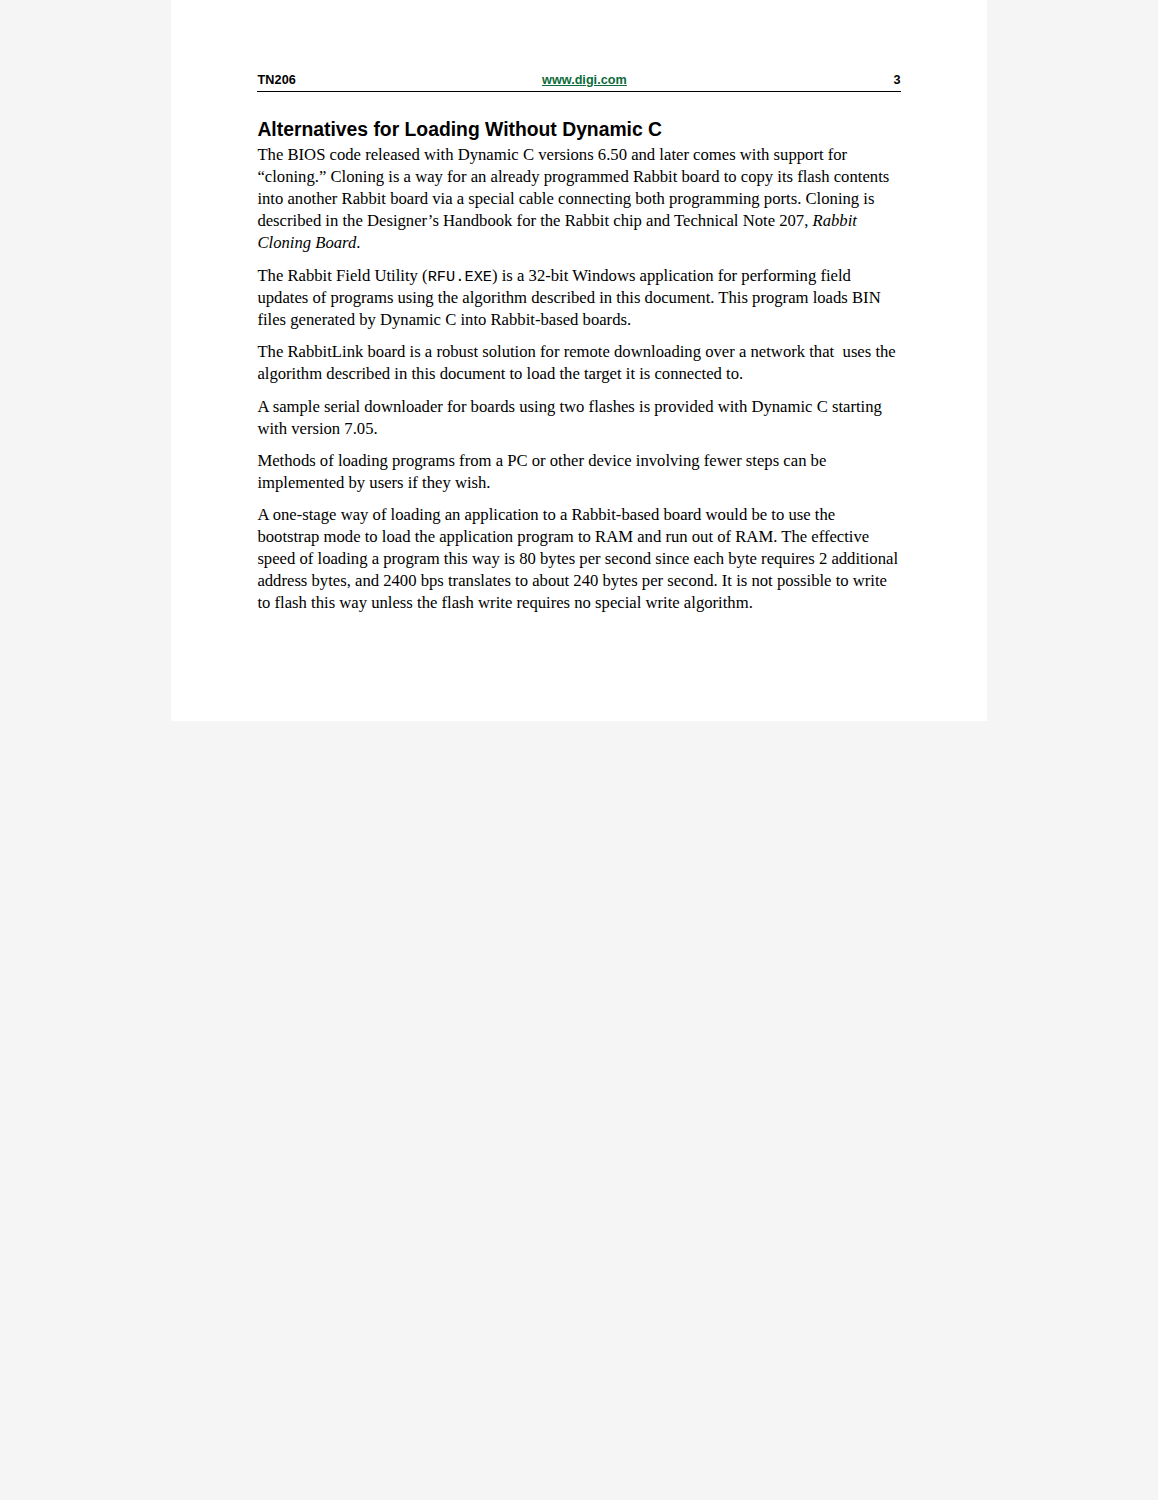TN206 www.digi.com 3
Alternatives for Loading Without Dynamic C
The BIOS code released with Dynamic C versions 6.50 and later comes with support for “cloning.” Cloning is a way for an already programmed Rabbit board to copy its flash contents into another Rabbit board via a special cable connecting both programming ports. Cloning is described in the Designer’s Handbook for the Rabbit chip and Technical Note 207, Rabbit Cloning Board.
The Rabbit Field Utility (RFU.EXE) is a 32-bit Windows application for performing field updates of programs using the algorithm described in this document. This program loads BIN files generated by Dynamic C into Rabbit-based boards.
The RabbitLink board is a robust solution for remote downloading over a network that uses the algorithm described in this document to load the target it is connected to.
A sample serial downloader for boards using two flashes is provided with Dynamic C starting with version 7.05.
Methods of loading programs from a PC or other device involving fewer steps can be implemented by users if they wish.
A one-stage way of loading an application to a Rabbit-based board would be to use the bootstrap mode to load the application program to RAM and run out of RAM. The effective speed of loading a program this way is 80 bytes per second since each byte requires 2 additional address bytes, and 2400 bps translates to about 240 bytes per second. It is not possible to write to flash this way unless the flash write requires no special write algorithm.